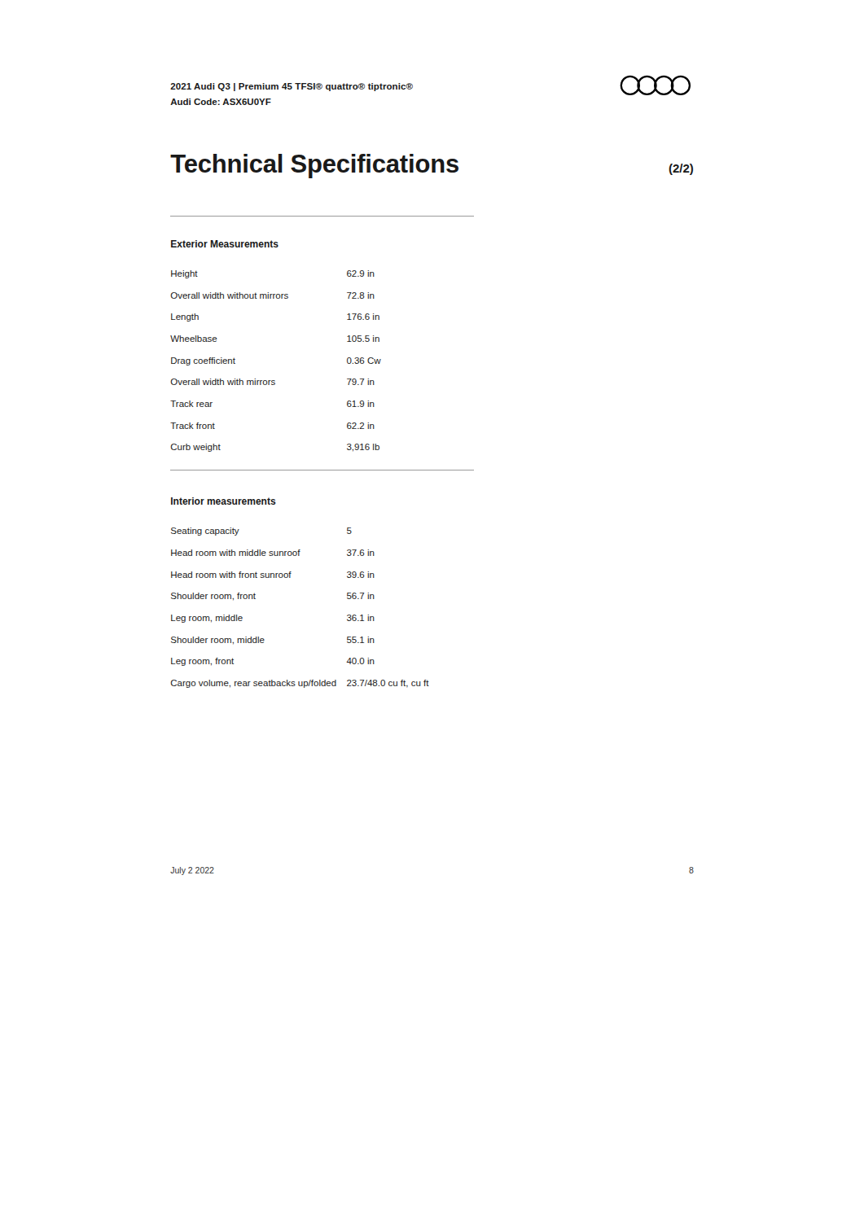2021 Audi Q3 | Premium 45 TFSI® quattro® tiptronic®
Audi Code: ASX6U0YF
Technical Specifications
(2/2)
Exterior Measurements
| Height | 62.9 in |
| Overall width without mirrors | 72.8 in |
| Length | 176.6 in |
| Wheelbase | 105.5 in |
| Drag coefficient | 0.36 Cw |
| Overall width with mirrors | 79.7 in |
| Track rear | 61.9 in |
| Track front | 62.2 in |
| Curb weight | 3,916 lb |
Interior measurements
| Seating capacity | 5 |
| Head room with middle sunroof | 37.6 in |
| Head room with front sunroof | 39.6 in |
| Shoulder room, front | 56.7 in |
| Leg room, middle | 36.1 in |
| Shoulder room, middle | 55.1 in |
| Leg room, front | 40.0 in |
| Cargo volume, rear seatbacks up/folded | 23.7/48.0 cu ft, cu ft |
July 2 2022
8